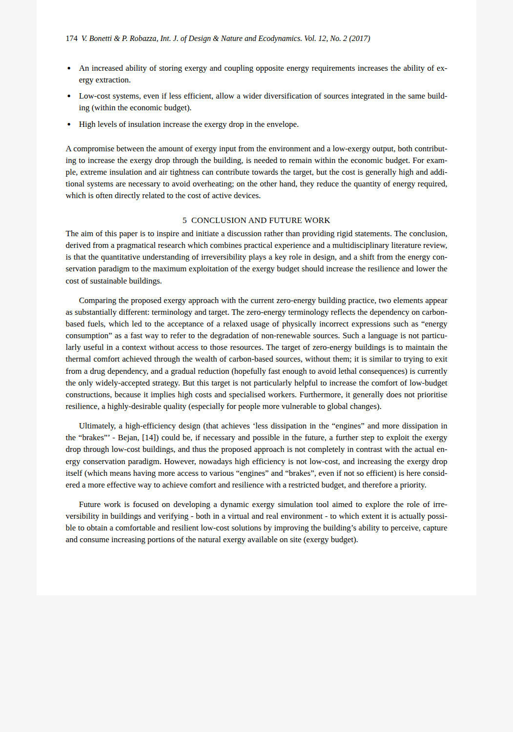174 V. Bonetti & P. Robazza, Int. J. of Design & Nature and Ecodynamics. Vol. 12, No. 2 (2017)
An increased ability of storing exergy and coupling opposite energy requirements increases the ability of exergy extraction.
Low-cost systems, even if less efficient, allow a wider diversification of sources integrated in the same building (within the economic budget).
High levels of insulation increase the exergy drop in the envelope.
A compromise between the amount of exergy input from the environment and a low-exergy output, both contributing to increase the exergy drop through the building, is needed to remain within the economic budget. For example, extreme insulation and air tightness can contribute towards the target, but the cost is generally high and additional systems are necessary to avoid overheating; on the other hand, they reduce the quantity of energy required, which is often directly related to the cost of active devices.
5 CONCLUSION AND FUTURE WORK
The aim of this paper is to inspire and initiate a discussion rather than providing rigid statements. The conclusion, derived from a pragmatical research which combines practical experience and a multidisciplinary literature review, is that the quantitative understanding of irreversibility plays a key role in design, and a shift from the energy conservation paradigm to the maximum exploitation of the exergy budget should increase the resilience and lower the cost of sustainable buildings.
Comparing the proposed exergy approach with the current zero-energy building practice, two elements appear as substantially different: terminology and target. The zero-energy terminology reflects the dependency on carbon-based fuels, which led to the acceptance of a relaxed usage of physically incorrect expressions such as “energy consumption” as a fast way to refer to the degradation of non-renewable sources. Such a language is not particularly useful in a context without access to those resources. The target of zero-energy buildings is to maintain the thermal comfort achieved through the wealth of carbon-based sources, without them; it is similar to trying to exit from a drug dependency, and a gradual reduction (hopefully fast enough to avoid lethal consequences) is currently the only widely-accepted strategy. But this target is not particularly helpful to increase the comfort of low-budget constructions, because it implies high costs and specialised workers. Furthermore, it generally does not prioritise resilience, a highly-desirable quality (especially for people more vulnerable to global changes).
Ultimately, a high-efficiency design (that achieves ‘less dissipation in the “engines” and more dissipation in the “brakes”’ - Bejan, [14]) could be, if necessary and possible in the future, a further step to exploit the exergy drop through low-cost buildings, and thus the proposed approach is not completely in contrast with the actual energy conservation paradigm. However, nowadays high efficiency is not low-cost, and increasing the exergy drop itself (which means having more access to various “engines” and “brakes”, even if not so efficient) is here considered a more effective way to achieve comfort and resilience with a restricted budget, and therefore a priority.
Future work is focused on developing a dynamic exergy simulation tool aimed to explore the role of irreversibility in buildings and verifying - both in a virtual and real environment - to which extent it is actually possible to obtain a comfortable and resilient low-cost solutions by improving the building’s ability to perceive, capture and consume increasing portions of the natural exergy available on site (exergy budget).